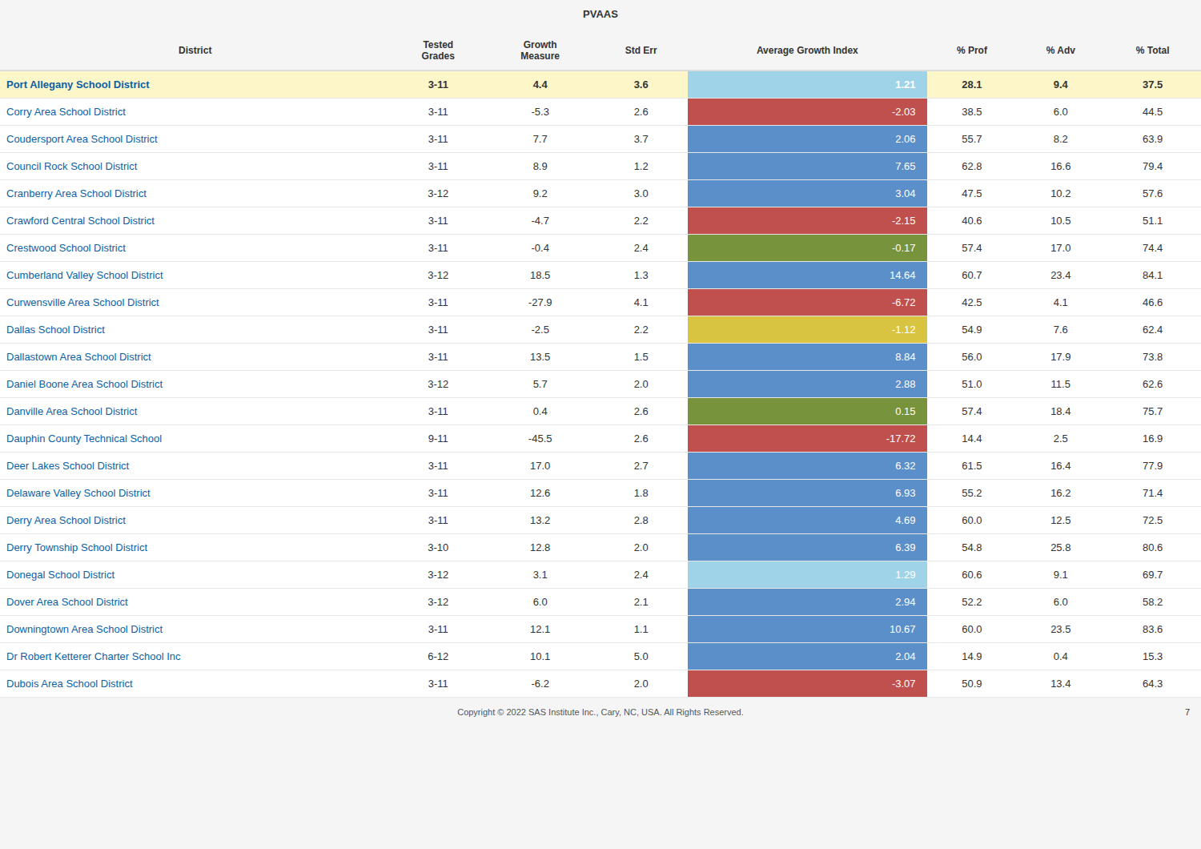PVAAS
| District | Tested Grades | Growth Measure | Std Err | Average Growth Index | % Prof | % Adv | % Total |
| --- | --- | --- | --- | --- | --- | --- | --- |
| Port Allegany School District | 3-11 | 4.4 | 3.6 | 1.21 | 28.1 | 9.4 | 37.5 |
| Corry Area School District | 3-11 | -5.3 | 2.6 | -2.03 | 38.5 | 6.0 | 44.5 |
| Coudersport Area School District | 3-11 | 7.7 | 3.7 | 2.06 | 55.7 | 8.2 | 63.9 |
| Council Rock School District | 3-11 | 8.9 | 1.2 | 7.65 | 62.8 | 16.6 | 79.4 |
| Cranberry Area School District | 3-12 | 9.2 | 3.0 | 3.04 | 47.5 | 10.2 | 57.6 |
| Crawford Central School District | 3-11 | -4.7 | 2.2 | -2.15 | 40.6 | 10.5 | 51.1 |
| Crestwood School District | 3-11 | -0.4 | 2.4 | -0.17 | 57.4 | 17.0 | 74.4 |
| Cumberland Valley School District | 3-12 | 18.5 | 1.3 | 14.64 | 60.7 | 23.4 | 84.1 |
| Curwensville Area School District | 3-11 | -27.9 | 4.1 | -6.72 | 42.5 | 4.1 | 46.6 |
| Dallas School District | 3-11 | -2.5 | 2.2 | -1.12 | 54.9 | 7.6 | 62.4 |
| Dallastown Area School District | 3-11 | 13.5 | 1.5 | 8.84 | 56.0 | 17.9 | 73.8 |
| Daniel Boone Area School District | 3-12 | 5.7 | 2.0 | 2.88 | 51.0 | 11.5 | 62.6 |
| Danville Area School District | 3-11 | 0.4 | 2.6 | 0.15 | 57.4 | 18.4 | 75.7 |
| Dauphin County Technical School | 9-11 | -45.5 | 2.6 | -17.72 | 14.4 | 2.5 | 16.9 |
| Deer Lakes School District | 3-11 | 17.0 | 2.7 | 6.32 | 61.5 | 16.4 | 77.9 |
| Delaware Valley School District | 3-11 | 12.6 | 1.8 | 6.93 | 55.2 | 16.2 | 71.4 |
| Derry Area School District | 3-11 | 13.2 | 2.8 | 4.69 | 60.0 | 12.5 | 72.5 |
| Derry Township School District | 3-10 | 12.8 | 2.0 | 6.39 | 54.8 | 25.8 | 80.6 |
| Donegal School District | 3-12 | 3.1 | 2.4 | 1.29 | 60.6 | 9.1 | 69.7 |
| Dover Area School District | 3-12 | 6.0 | 2.1 | 2.94 | 52.2 | 6.0 | 58.2 |
| Downingtown Area School District | 3-11 | 12.1 | 1.1 | 10.67 | 60.0 | 23.5 | 83.6 |
| Dr Robert Ketterer Charter School Inc | 6-12 | 10.1 | 5.0 | 2.04 | 14.9 | 0.4 | 15.3 |
| Dubois Area School District | 3-11 | -6.2 | 2.0 | -3.07 | 50.9 | 13.4 | 64.3 |
Copyright © 2022 SAS Institute Inc., Cary, NC, USA. All Rights Reserved. 7